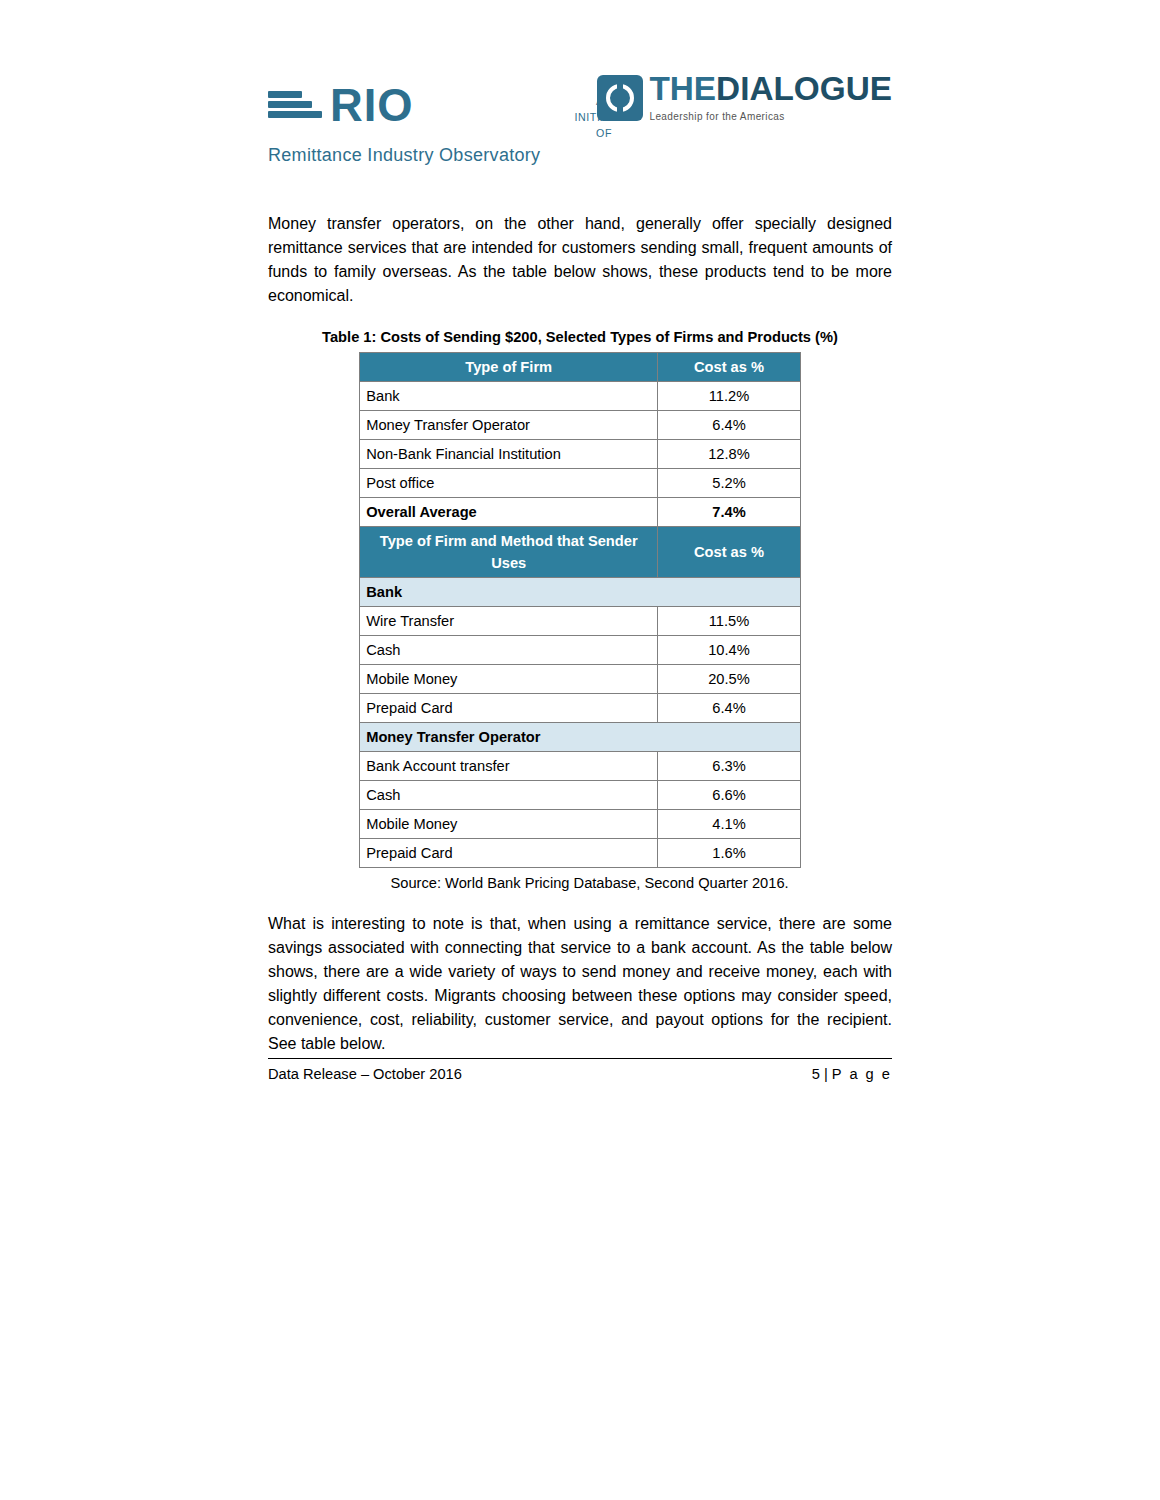RIO
Remittance Industry Observatory
AN INITIATIVE OF
THE DIALOGUE
Leadership for the Americas
Money transfer operators, on the other hand, generally offer specially designed remittance services that are intended for customers sending small, frequent amounts of funds to family overseas. As the table below shows, these products tend to be more economical.
Table 1: Costs of Sending $200, Selected Types of Firms and Products (%)
| Type of Firm | Cost as % |
| --- | --- |
| Bank | 11.2% |
| Money Transfer Operator | 6.4% |
| Non-Bank Financial Institution | 12.8% |
| Post office | 5.2% |
| Overall Average | 7.4% |
| Type of Firm and Method that Sender Uses | Cost as % |
| Bank |
| Wire Transfer | 11.5% |
| Cash | 10.4% |
| Mobile Money | 20.5% |
| Prepaid Card | 6.4% |
| Money Transfer Operator |
| Bank Account transfer | 6.3% |
| Cash | 6.6% |
| Mobile Money | 4.1% |
| Prepaid Card | 1.6% |
Source: World Bank Pricing Database, Second Quarter 2016.
What is interesting to note is that, when using a remittance service, there are some savings associated with connecting that service to a bank account. As the table below shows, there are a wide variety of ways to send money and receive money, each with slightly different costs. Migrants choosing between these options may consider speed, convenience, cost, reliability, customer service, and payout options for the recipient. See table below.
Data Release – October 2016
5 | P a g e